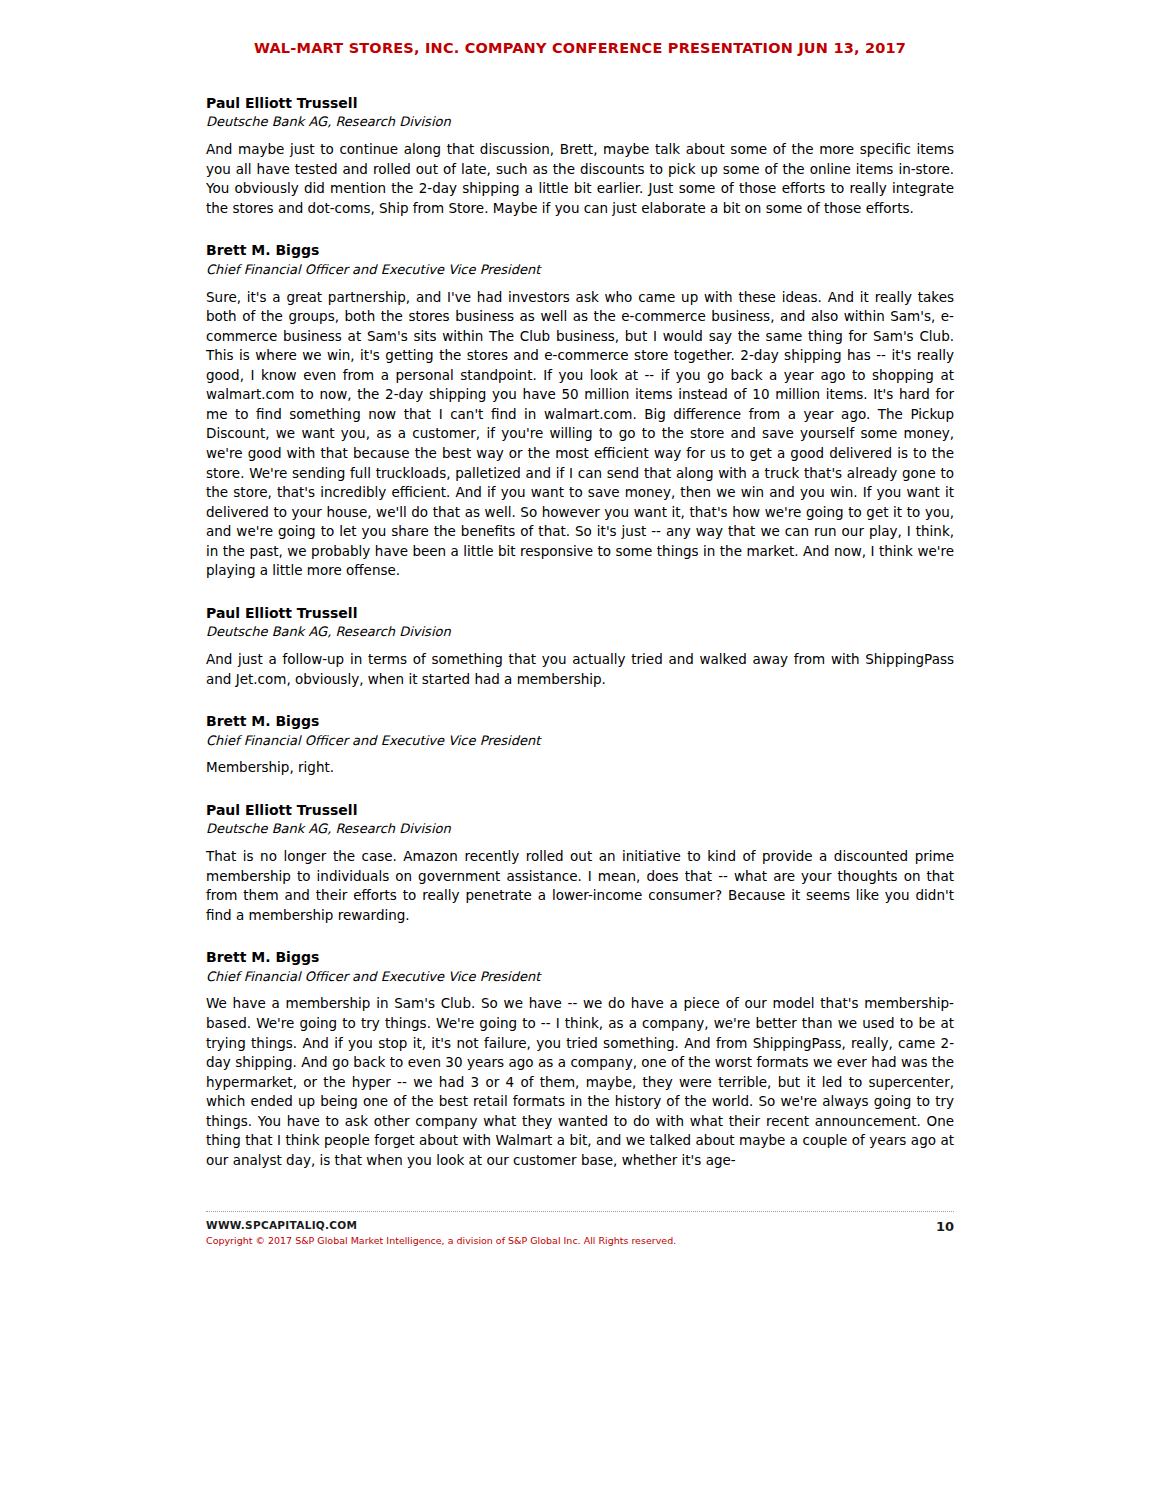WAL-MART STORES, INC. COMPANY CONFERENCE PRESENTATION JUN 13, 2017
Paul Elliott Trussell
Deutsche Bank AG, Research Division
And maybe just to continue along that discussion, Brett, maybe talk about some of the more specific items you all have tested and rolled out of late, such as the discounts to pick up some of the online items in-store. You obviously did mention the 2-day shipping a little bit earlier. Just some of those efforts to really integrate the stores and dot-coms, Ship from Store. Maybe if you can just elaborate a bit on some of those efforts.
Brett M. Biggs
Chief Financial Officer and Executive Vice President
Sure, it's a great partnership, and I've had investors ask who came up with these ideas. And it really takes both of the groups, both the stores business as well as the e-commerce business, and also within Sam's, e-commerce business at Sam's sits within The Club business, but I would say the same thing for Sam's Club. This is where we win, it's getting the stores and e-commerce store together. 2-day shipping has -- it's really good, I know even from a personal standpoint. If you look at -- if you go back a year ago to shopping at walmart.com to now, the 2-day shipping you have 50 million items instead of 10 million items. It's hard for me to find something now that I can't find in walmart.com. Big difference from a year ago. The Pickup Discount, we want you, as a customer, if you're willing to go to the store and save yourself some money, we're good with that because the best way or the most efficient way for us to get a good delivered is to the store. We're sending full truckloads, palletized and if I can send that along with a truck that's already gone to the store, that's incredibly efficient. And if you want to save money, then we win and you win. If you want it delivered to your house, we'll do that as well. So however you want it, that's how we're going to get it to you, and we're going to let you share the benefits of that. So it's just -- any way that we can run our play, I think, in the past, we probably have been a little bit responsive to some things in the market. And now, I think we're playing a little more offense.
Paul Elliott Trussell
Deutsche Bank AG, Research Division
And just a follow-up in terms of something that you actually tried and walked away from with ShippingPass and Jet.com, obviously, when it started had a membership.
Brett M. Biggs
Chief Financial Officer and Executive Vice President
Membership, right.
Paul Elliott Trussell
Deutsche Bank AG, Research Division
That is no longer the case. Amazon recently rolled out an initiative to kind of provide a discounted prime membership to individuals on government assistance. I mean, does that -- what are your thoughts on that from them and their efforts to really penetrate a lower-income consumer? Because it seems like you didn't find a membership rewarding.
Brett M. Biggs
Chief Financial Officer and Executive Vice President
We have a membership in Sam's Club. So we have -- we do have a piece of our model that's membership-based. We're going to try things. We're going to -- I think, as a company, we're better than we used to be at trying things. And if you stop it, it's not failure, you tried something. And from ShippingPass, really, came 2-day shipping. And go back to even 30 years ago as a company, one of the worst formats we ever had was the hypermarket, or the hyper -- we had 3 or 4 of them, maybe, they were terrible, but it led to supercenter, which ended up being one of the best retail formats in the history of the world. So we're always going to try things. You have to ask other company what they wanted to do with what their recent announcement. One thing that I think people forget about with Walmart a bit, and we talked about maybe a couple of years ago at our analyst day, is that when you look at our customer base, whether it's age-
WWW.SPCAPITALIQ.COM
Copyright © 2017 S&P Global Market Intelligence, a division of S&P Global Inc. All Rights reserved.
10